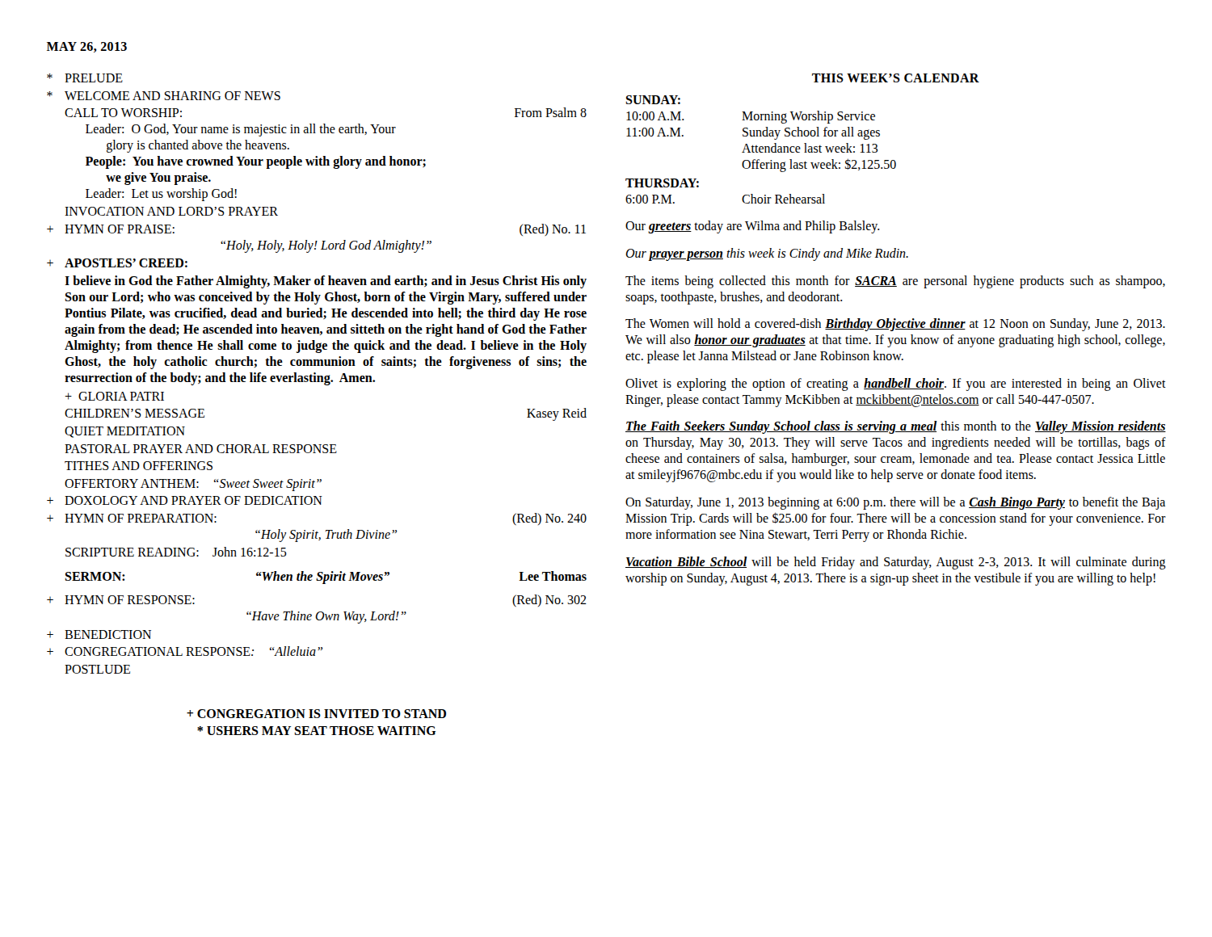MAY 26, 2013
*PRELUDE
*WELCOME AND SHARING OF NEWS
CALL TO WORSHIP: From Psalm 8
Leader: O God, Your name is majestic in all the earth, Your
glory is chanted above the heavens.
People: You have crowned Your people with glory and honor;
we give You praise.
Leader: Let us worship God!
INVOCATION AND LORD’S PRAYER
+
HYMN OF PRAISE: (Red) No. 11
“Holy, Holy, Holy! Lord God Almighty!”
+ APOSTLES’ CREED:
I believe in God the Father Almighty, Maker of heaven and earth; and in Jesus Christ His only Son our Lord; who was conceived by the Holy Ghost, born of the Virgin Mary, suffered under Pontius Pilate, was crucified, dead and buried; He descended into hell; the third day He rose again from the dead; He ascended into heaven, and sitteth on the right hand of God the Father Almighty; from thence He shall come to judge the quick and the dead. I believe in the Holy Ghost, the holy catholic church; the communion of saints; the forgiveness of sins; the resurrection of the body; and the life everlasting. Amen.
+ GLORIA PATRI
CHILDREN’S MESSAGE Kasey Reid
QUIET MEDITATION
PASTORAL PRAYER AND CHORAL RESPONSE
TITHES AND OFFERINGS
OFFERTORY ANTHEM: “Sweet Sweet Spirit”
+DOXOLOGY AND PRAYER OF DEDICATION
+
HYMN OF PREPARATION: (Red) No. 240
“Holy Spirit, Truth Divine”
SCRIPTURE READING: John 16:12-15
SERMON: “When the Spirit Moves” Lee Thomas
+
HYMN OF RESPONSE: (Red) No. 302
“Have Thine Own Way, Lord!”
+BENEDICTION
+CONGREGATIONAL RESPONSE: “Alleluia”
POSTLUDE
+ CONGREGATION IS INVITED TO STAND
* USHERS MAY SEAT THOSE WAITING
THIS WEEK’S CALENDAR
SUNDAY:
| 10:00 A.M. | Morning Worship Service |
| 11:00 A.M. | Sunday School for all ages |
| | Attendance last week: 113 |
| | Offering last week: $2,125.50 |
THURSDAY:
| 6:00 P.M. | Choir Rehearsal |
Our greeters today are Wilma and Philip Balsley.
Our prayer person this week is Cindy and Mike Rudin.
The items being collected this month for SACRA are personal hygiene products such as shampoo, soaps, toothpaste, brushes, and deodorant.
The Women will hold a covered-dish Birthday Objective dinner at 12 Noon on Sunday, June 2, 2013. We will also honor our graduates at that time. If you know of anyone graduating high school, college, etc. please let Janna Milstead or Jane Robinson know.
Olivet is exploring the option of creating a handbell choir. If you are interested in being an Olivet Ringer, please contact Tammy McKibben at mckibbent@ntelos.com or call 540-447-0507.
The Faith Seekers Sunday School class is serving a meal this month to the Valley Mission residents on Thursday, May 30, 2013. They will serve Tacos and ingredients needed will be tortillas, bags of cheese and containers of salsa, hamburger, sour cream, lemonade and tea. Please contact Jessica Little at smileyjf9676@mbc.edu if you would like to help serve or donate food items.
On Saturday, June 1, 2013 beginning at 6:00 p.m. there will be a Cash Bingo Party to benefit the Baja Mission Trip. Cards will be $25.00 for four. There will be a concession stand for your convenience. For more information see Nina Stewart, Terri Perry or Rhonda Richie.
Vacation Bible School will be held Friday and Saturday, August 2-3, 2013. It will culminate during worship on Sunday, August 4, 2013. There is a sign-up sheet in the vestibule if you are willing to help!